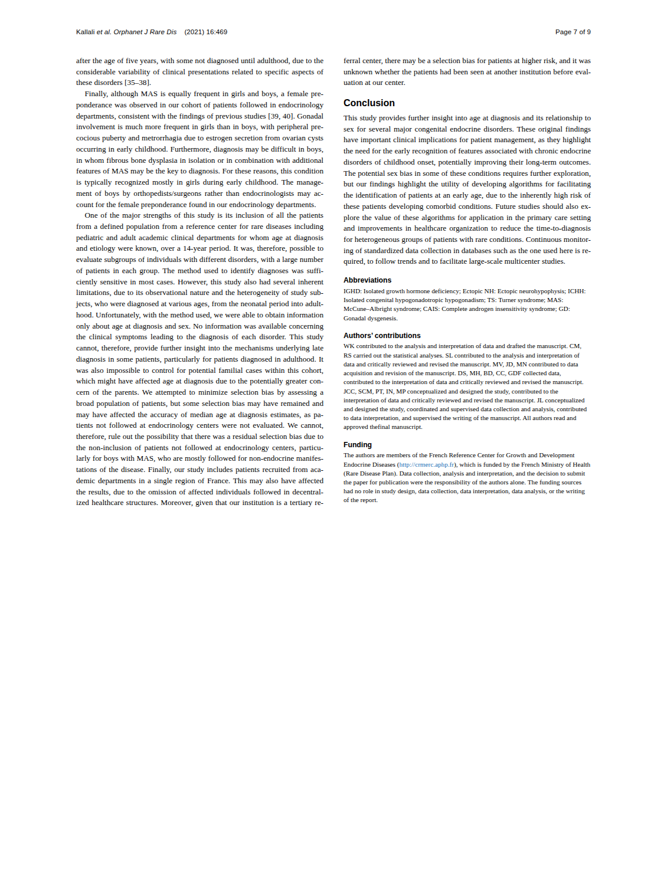Kallali et al. Orphanet J Rare Dis (2021) 16:469
Page 7 of 9
after the age of five years, with some not diagnosed until adulthood, due to the considerable variability of clinical presentations related to specific aspects of these disorders [35–38].
Finally, although MAS is equally frequent in girls and boys, a female preponderance was observed in our cohort of patients followed in endocrinology departments, consistent with the findings of previous studies [39, 40]. Gonadal involvement is much more frequent in girls than in boys, with peripheral precocious puberty and metrorrhagia due to estrogen secretion from ovarian cysts occurring in early childhood. Furthermore, diagnosis may be difficult in boys, in whom fibrous bone dysplasia in isolation or in combination with additional features of MAS may be the key to diagnosis. For these reasons, this condition is typically recognized mostly in girls during early childhood. The management of boys by orthopedists/surgeons rather than endocrinologists may account for the female preponderance found in our endocrinology departments.
One of the major strengths of this study is its inclusion of all the patients from a defined population from a reference center for rare diseases including pediatric and adult academic clinical departments for whom age at diagnosis and etiology were known, over a 14-year period. It was, therefore, possible to evaluate subgroups of individuals with different disorders, with a large number of patients in each group. The method used to identify diagnoses was sufficiently sensitive in most cases. However, this study also had several inherent limitations, due to its observational nature and the heterogeneity of study subjects, who were diagnosed at various ages, from the neonatal period into adulthood. Unfortunately, with the method used, we were able to obtain information only about age at diagnosis and sex. No information was available concerning the clinical symptoms leading to the diagnosis of each disorder. This study cannot, therefore, provide further insight into the mechanisms underlying late diagnosis in some patients, particularly for patients diagnosed in adulthood. It was also impossible to control for potential familial cases within this cohort, which might have affected age at diagnosis due to the potentially greater concern of the parents. We attempted to minimize selection bias by assessing a broad population of patients, but some selection bias may have remained and may have affected the accuracy of median age at diagnosis estimates, as patients not followed at endocrinology centers were not evaluated. We cannot, therefore, rule out the possibility that there was a residual selection bias due to the non-inclusion of patients not followed at endocrinology centers, particularly for boys with MAS, who are mostly followed for non-endocrine manifestations of the disease. Finally, our study includes patients recruited from academic departments in a single region of France. This may also have affected the results, due to the omission of affected individuals followed in decentralized healthcare structures. Moreover, given that our institution is a tertiary referral center, there may be a selection bias for patients at higher risk, and it was unknown whether the patients had been seen at another institution before evaluation at our center.
Conclusion
This study provides further insight into age at diagnosis and its relationship to sex for several major congenital endocrine disorders. These original findings have important clinical implications for patient management, as they highlight the need for the early recognition of features associated with chronic endocrine disorders of childhood onset, potentially improving their long-term outcomes. The potential sex bias in some of these conditions requires further exploration, but our findings highlight the utility of developing algorithms for facilitating the identification of patients at an early age, due to the inherently high risk of these patients developing comorbid conditions. Future studies should also explore the value of these algorithms for application in the primary care setting and improvements in healthcare organization to reduce the time-to-diagnosis for heterogeneous groups of patients with rare conditions. Continuous monitoring of standardized data collection in databases such as the one used here is required, to follow trends and to facilitate large-scale multicenter studies.
Abbreviations
IGHD: Isolated growth hormone deficiency; Ectopic NH: Ectopic neurohypophysis; ICHH: Isolated congenital hypogonadotropic hypogonadism; TS: Turner syndrome; MAS: McCune–Albright syndrome; CAIS: Complete androgen insensitivity syndrome; GD: Gonadal dysgenesis.
Authors’ contributions
WK contributed to the analysis and interpretation of data and drafted the manuscript. CM, RS carried out the statistical analyses. SL contributed to the analysis and interpretation of data and critically reviewed and revised the manuscript. MV, JD, MN contributed to data acquisition and revision of the manuscript. DS, MH, BD, CC, GDF collected data, contributed to the interpretation of data and critically reviewed and revised the manuscript. JCC, SCM, PT, IN, MP conceptualized and designed the study, contributed to the interpretation of data and critically reviewed and revised the manuscript. JL conceptualized and designed the study, coordinated and supervised data collection and analysis, contributed to data interpretation, and supervised the writing of the manuscript. All authors read and approved thefinal manuscript.
Funding
The authors are members of the French Reference Center for Growth and Development Endocrine Diseases (http://crmerc.aphp.fr), which is funded by the French Ministry of Health (Rare Disease Plan). Data collection, analysis and interpretation, and the decision to submit the paper for publication were the responsibility of the authors alone. The funding sources had no role in study design, data collection, data interpretation, data analysis, or the writing of the report.